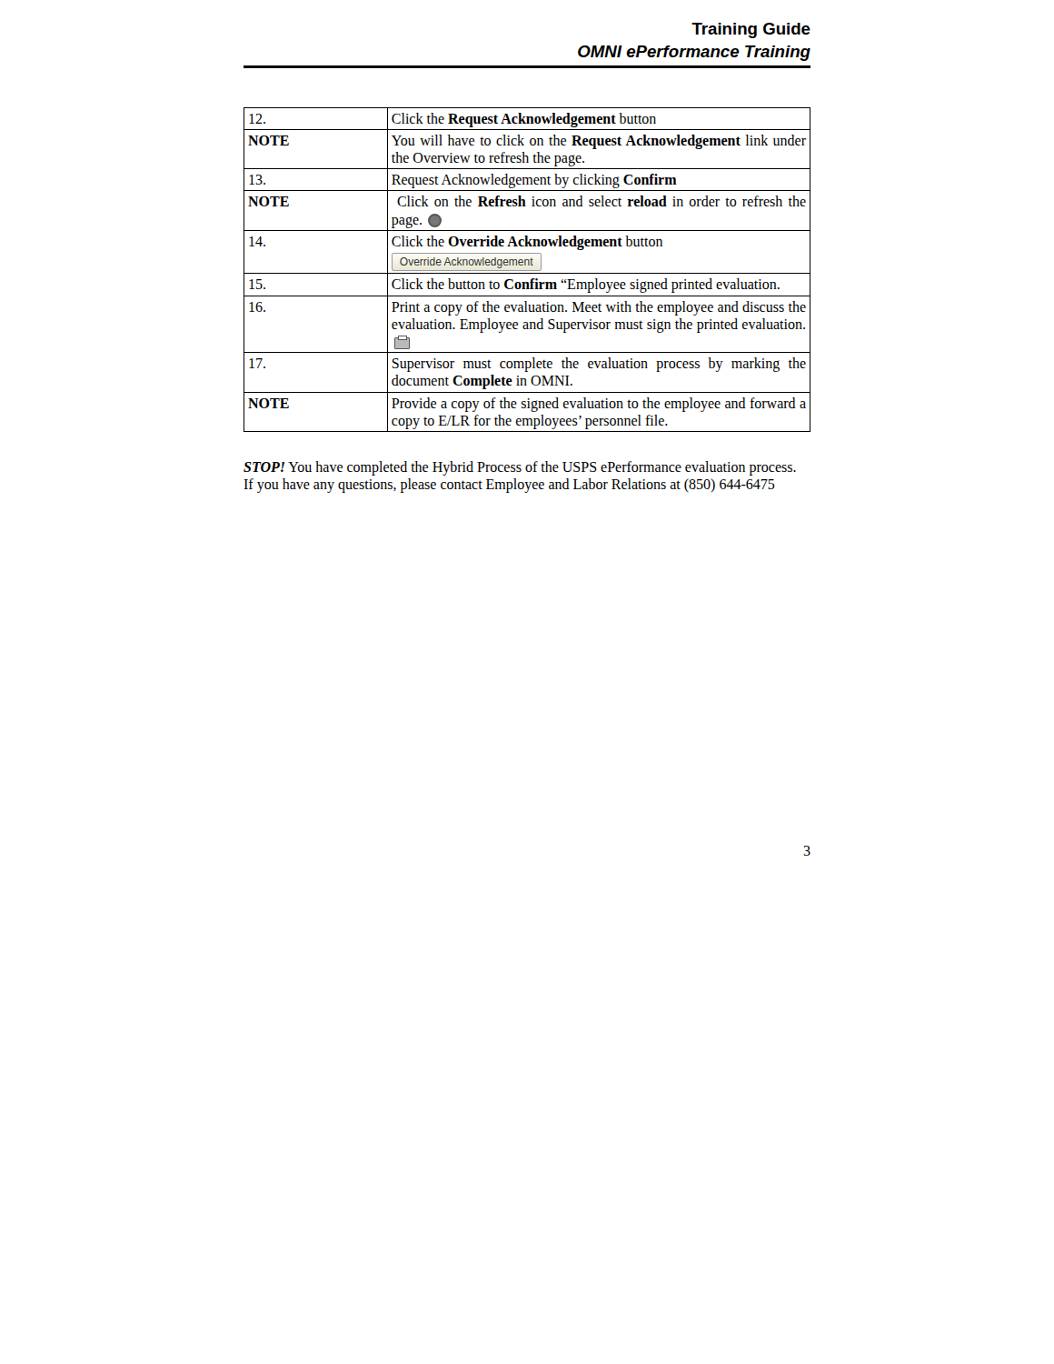Training Guide
OMNI ePerformance Training
| 12. | Click the Request Acknowledgement button |
| NOTE | You will have to click on the Request Acknowledgement link under the Overview to refresh the page. |
| 13. | Request Acknowledgement by clicking Confirm |
| NOTE | Click on the Refresh icon and select reload in order to refresh the page. |
| 14. | Click the Override Acknowledgement button Override Acknowledgement |
| 15. | Click the button to Confirm “Employee signed printed evaluation. |
| 16. | Print a copy of the evaluation. Meet with the employee and discuss the evaluation. Employee and Supervisor must sign the printed evaluation. |
| 17. | Supervisor must complete the evaluation process by marking the document Complete in OMNI. |
| NOTE | Provide a copy of the signed evaluation to the employee and forward a copy to E/LR for the employees’ personnel file. |
STOP! You have completed the Hybrid Process of the USPS ePerformance evaluation process.
If you have any questions, please contact Employee and Labor Relations at (850) 644-6475
3